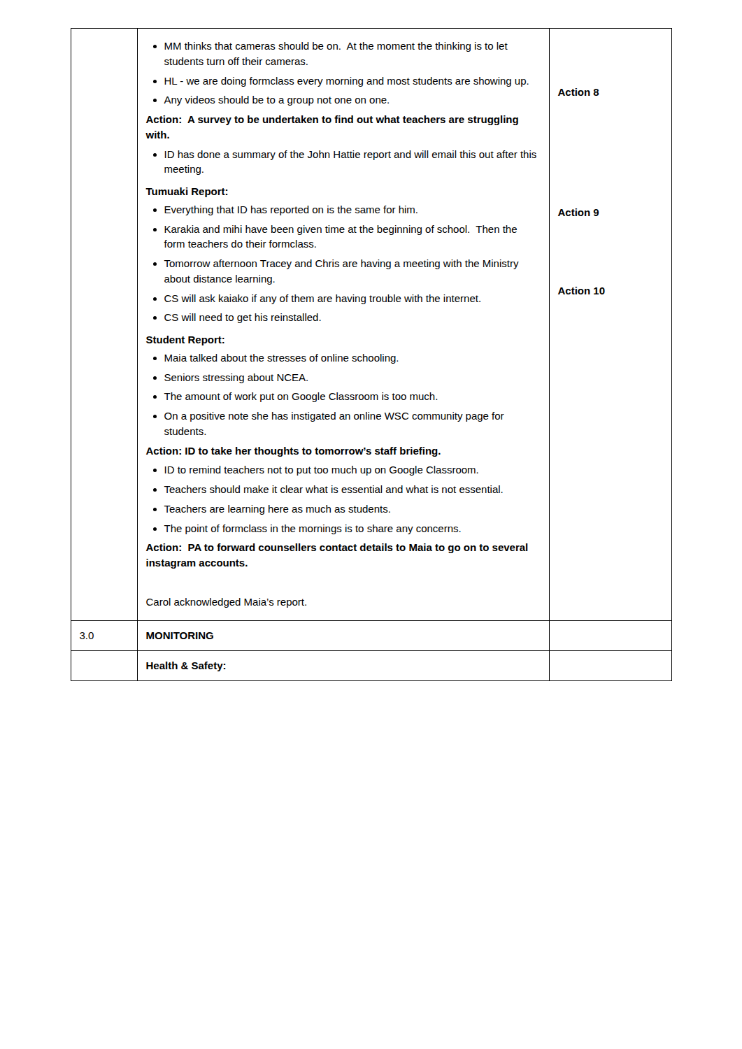| | MM thinks that cameras should be on. At the moment the thinking is to let students turn off their cameras. HL - we are doing formclass every morning and most students are showing up. Any videos should be to a group not one on one. Action: A survey to be undertaken to find out what teachers are struggling with. ID has done a summary of the John Hattie report and will email this out after this meeting. Tumuaki Report: Everything that ID has reported on is the same for him. Karakia and mihi have been given time at the beginning of school. Then the form teachers do their formclass. Tomorrow afternoon Tracey and Chris are having a meeting with the Ministry about distance learning. CS will ask kaiako if any of them are having trouble with the internet. CS will need to get his reinstalled. Student Report: Maia talked about the stresses of online schooling. Seniors stressing about NCEA. The amount of work put on Google Classroom is too much. On a positive note she has instigated an online WSC community page for students. Action: ID to take her thoughts to tomorrow’s staff briefing. ID to remind teachers not to put too much up on Google Classroom. Teachers should make it clear what is essential and what is not essential. Teachers are learning here as much as students. The point of formclass in the mornings is to share any concerns. Action: PA to forward counsellers contact details to Maia to go on to several instagram accounts. Carol acknowledged Maia’s report. | Action 8 Action 9 Action 10 |
| 3.0 | MONITORING | |
| | Health & Safety: | |